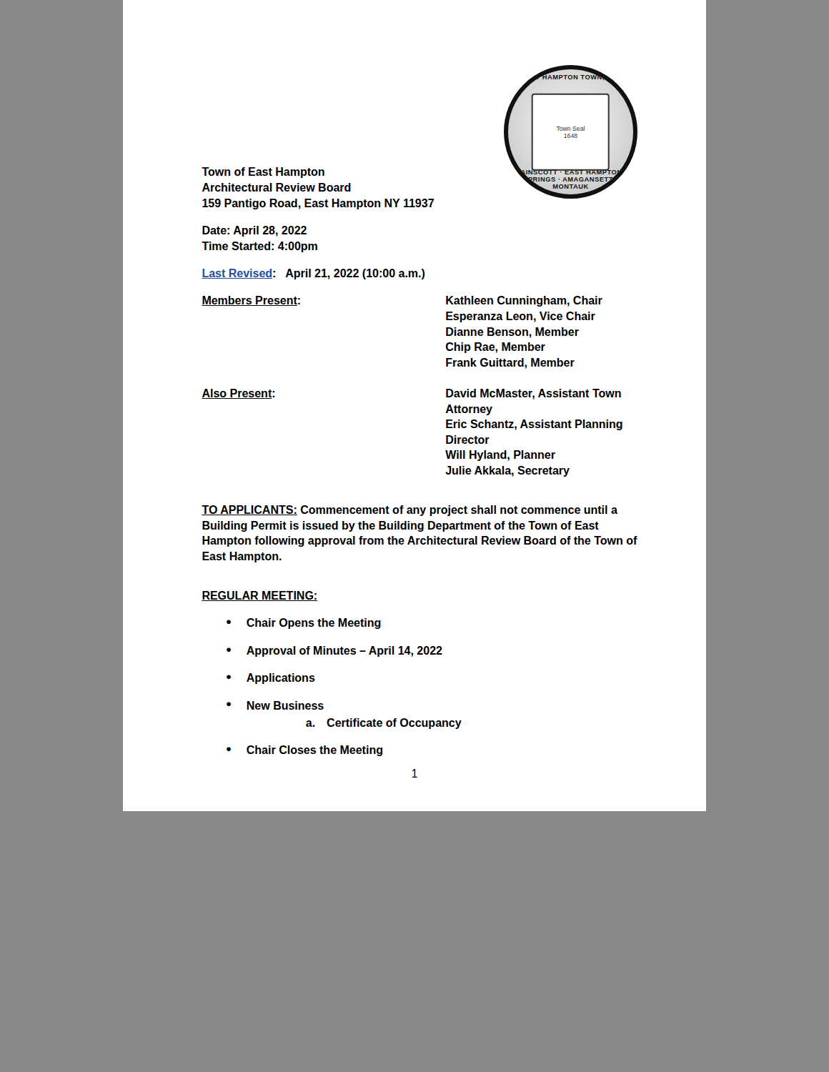EAST HAMPTON TOWN, N.Y. WAINSCOTT · EAST HAMPTON · SPRINGS · AMAGANSETT · MONTAUK
Town Seal
1648
Town of East Hampton
Architectural Review Board
159 Pantigo Road, East Hampton NY 11937
Date: April 28, 2022
Time Started: 4:00pm
Last Revised: April 21, 2022 (10:00 a.m.)
| Members Present : | Kathleen Cunningham, Chair |
| | Esperanza Leon, Vice Chair |
| | Dianne Benson, Member |
| | Chip Rae, Member |
| | Frank Guittard, Member |
| Also Present : | David McMaster, Assistant Town Attorney |
| | Eric Schantz, Assistant Planning Director |
| | Will Hyland, Planner |
| | Julie Akkala, Secretary |
TO APPLICANTS: Commencement of any project shall not commence until a Building Permit is issued by the Building Department of the Town of East Hampton following approval from the Architectural Review Board of the Town of East Hampton.
REGULAR MEETING:
Chair Opens the Meeting
Approval of Minutes – April 14, 2022
Applications
New Business
Certificate of Occupancy
Chair Closes the Meeting
1